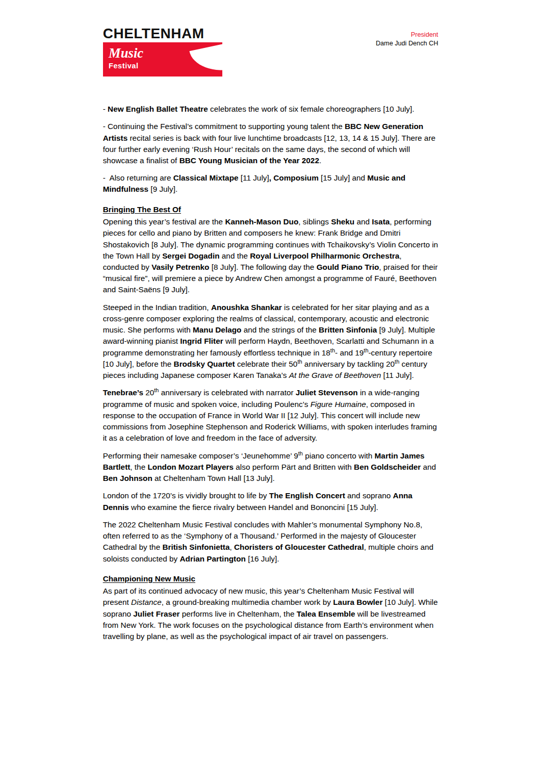Cheltenham
Music Festival
President
Dame Judi Dench CH
- New English Ballet Theatre celebrates the work of six female choreographers [10 July].
- Continuing the Festival’s commitment to supporting young talent the BBC New Generation Artists recital series is back with four live lunchtime broadcasts [12, 13, 14 & 15 July]. There are four further early evening ‘Rush Hour’ recitals on the same days, the second of which will showcase a finalist of BBC Young Musician of the Year 2022.
- Also returning are Classical Mixtape [11 July], Composium [15 July] and Music and Mindfulness [9 July].
Bringing The Best Of
Opening this year’s festival are the Kanneh-Mason Duo, siblings Sheku and Isata, performing pieces for cello and piano by Britten and composers he knew: Frank Bridge and Dmitri Shostakovich [8 July]. The dynamic programming continues with Tchaikovsky’s Violin Concerto in the Town Hall by Sergei Dogadin and the Royal Liverpool Philharmonic Orchestra, conducted by Vasily Petrenko [8 July]. The following day the Gould Piano Trio, praised for their “musical fire”, will premiere a piece by Andrew Chen amongst a programme of Fauré, Beethoven and Saint-Saëns [9 July].
Steeped in the Indian tradition, Anoushka Shankar is celebrated for her sitar playing and as a cross-genre composer exploring the realms of classical, contemporary, acoustic and electronic music. She performs with Manu Delago and the strings of the Britten Sinfonia [9 July]. Multiple award-winning pianist Ingrid Fliter will perform Haydn, Beethoven, Scarlatti and Schumann in a programme demonstrating her famously effortless technique in 18th- and 19th-century repertoire [10 July], before the Brodsky Quartet celebrate their 50th anniversary by tackling 20th century pieces including Japanese composer Karen Tanaka’s At the Grave of Beethoven [11 July].
Tenebrae’s 20th anniversary is celebrated with narrator Juliet Stevenson in a wide-ranging programme of music and spoken voice, including Poulenc’s Figure Humaine, composed in response to the occupation of France in World War II [12 July]. This concert will include new commissions from Josephine Stephenson and Roderick Williams, with spoken interludes framing it as a celebration of love and freedom in the face of adversity.
Performing their namesake composer’s ‘Jeunehomme’ 9th piano concerto with Martin James Bartlett, the London Mozart Players also perform Pärt and Britten with Ben Goldscheider and Ben Johnson at Cheltenham Town Hall [13 July].
London of the 1720’s is vividly brought to life by The English Concert and soprano Anna Dennis who examine the fierce rivalry between Handel and Bononcini [15 July].
The 2022 Cheltenham Music Festival concludes with Mahler’s monumental Symphony No.8, often referred to as the ‘Symphony of a Thousand.’ Performed in the majesty of Gloucester Cathedral by the British Sinfonietta, Choristers of Gloucester Cathedral, multiple choirs and soloists conducted by Adrian Partington [16 July].
Championing New Music
As part of its continued advocacy of new music, this year’s Cheltenham Music Festival will present Distance, a ground-breaking multimedia chamber work by Laura Bowler [10 July]. While soprano Juliet Fraser performs live in Cheltenham, the Talea Ensemble will be livestreamed from New York. The work focuses on the psychological distance from Earth’s environment when travelling by plane, as well as the psychological impact of air travel on passengers.